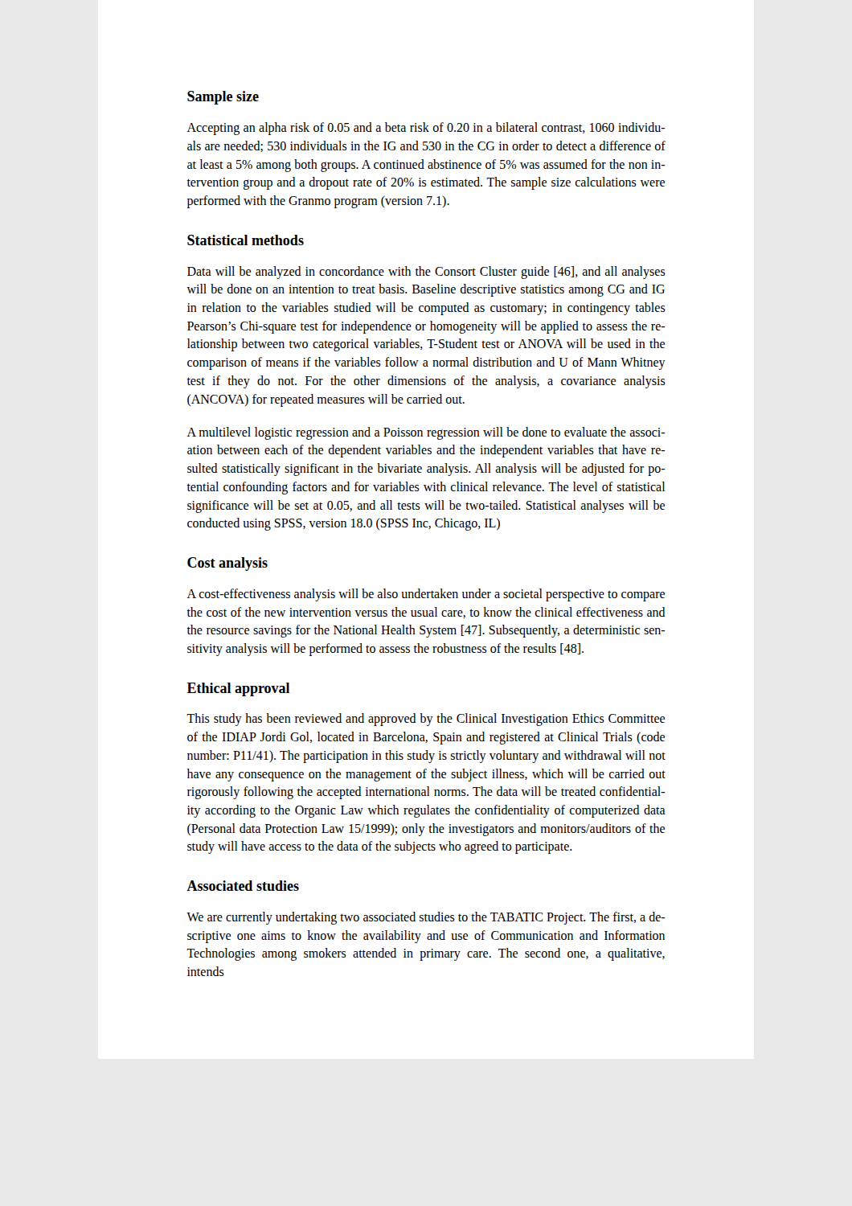Sample size
Accepting an alpha risk of 0.05 and a beta risk of 0.20 in a bilateral contrast, 1060 individuals are needed; 530 individuals in the IG and 530 in the CG in order to detect a difference of at least a 5% among both groups. A continued abstinence of 5% was assumed for the non intervention group and a dropout rate of 20% is estimated. The sample size calculations were performed with the Granmo program (version 7.1).
Statistical methods
Data will be analyzed in concordance with the Consort Cluster guide [46], and all analyses will be done on an intention to treat basis. Baseline descriptive statistics among CG and IG in relation to the variables studied will be computed as customary; in contingency tables Pearson’s Chi-square test for independence or homogeneity will be applied to assess the relationship between two categorical variables, T-Student test or ANOVA will be used in the comparison of means if the variables follow a normal distribution and U of Mann Whitney test if they do not. For the other dimensions of the analysis, a covariance analysis (ANCOVA) for repeated measures will be carried out.
A multilevel logistic regression and a Poisson regression will be done to evaluate the association between each of the dependent variables and the independent variables that have resulted statistically significant in the bivariate analysis. All analysis will be adjusted for potential confounding factors and for variables with clinical relevance. The level of statistical significance will be set at 0.05, and all tests will be two-tailed. Statistical analyses will be conducted using SPSS, version 18.0 (SPSS Inc, Chicago, IL)
Cost analysis
A cost-effectiveness analysis will be also undertaken under a societal perspective to compare the cost of the new intervention versus the usual care, to know the clinical effectiveness and the resource savings for the National Health System [47]. Subsequently, a deterministic sensitivity analysis will be performed to assess the robustness of the results [48].
Ethical approval
This study has been reviewed and approved by the Clinical Investigation Ethics Committee of the IDIAP Jordi Gol, located in Barcelona, Spain and registered at Clinical Trials (code number: P11/41). The participation in this study is strictly voluntary and withdrawal will not have any consequence on the management of the subject illness, which will be carried out rigorously following the accepted international norms. The data will be treated confidentiality according to the Organic Law which regulates the confidentiality of computerized data (Personal data Protection Law 15/1999); only the investigators and monitors/auditors of the study will have access to the data of the subjects who agreed to participate.
Associated studies
We are currently undertaking two associated studies to the TABATIC Project. The first, a descriptive one aims to know the availability and use of Communication and Information Technologies among smokers attended in primary care. The second one, a qualitative, intends